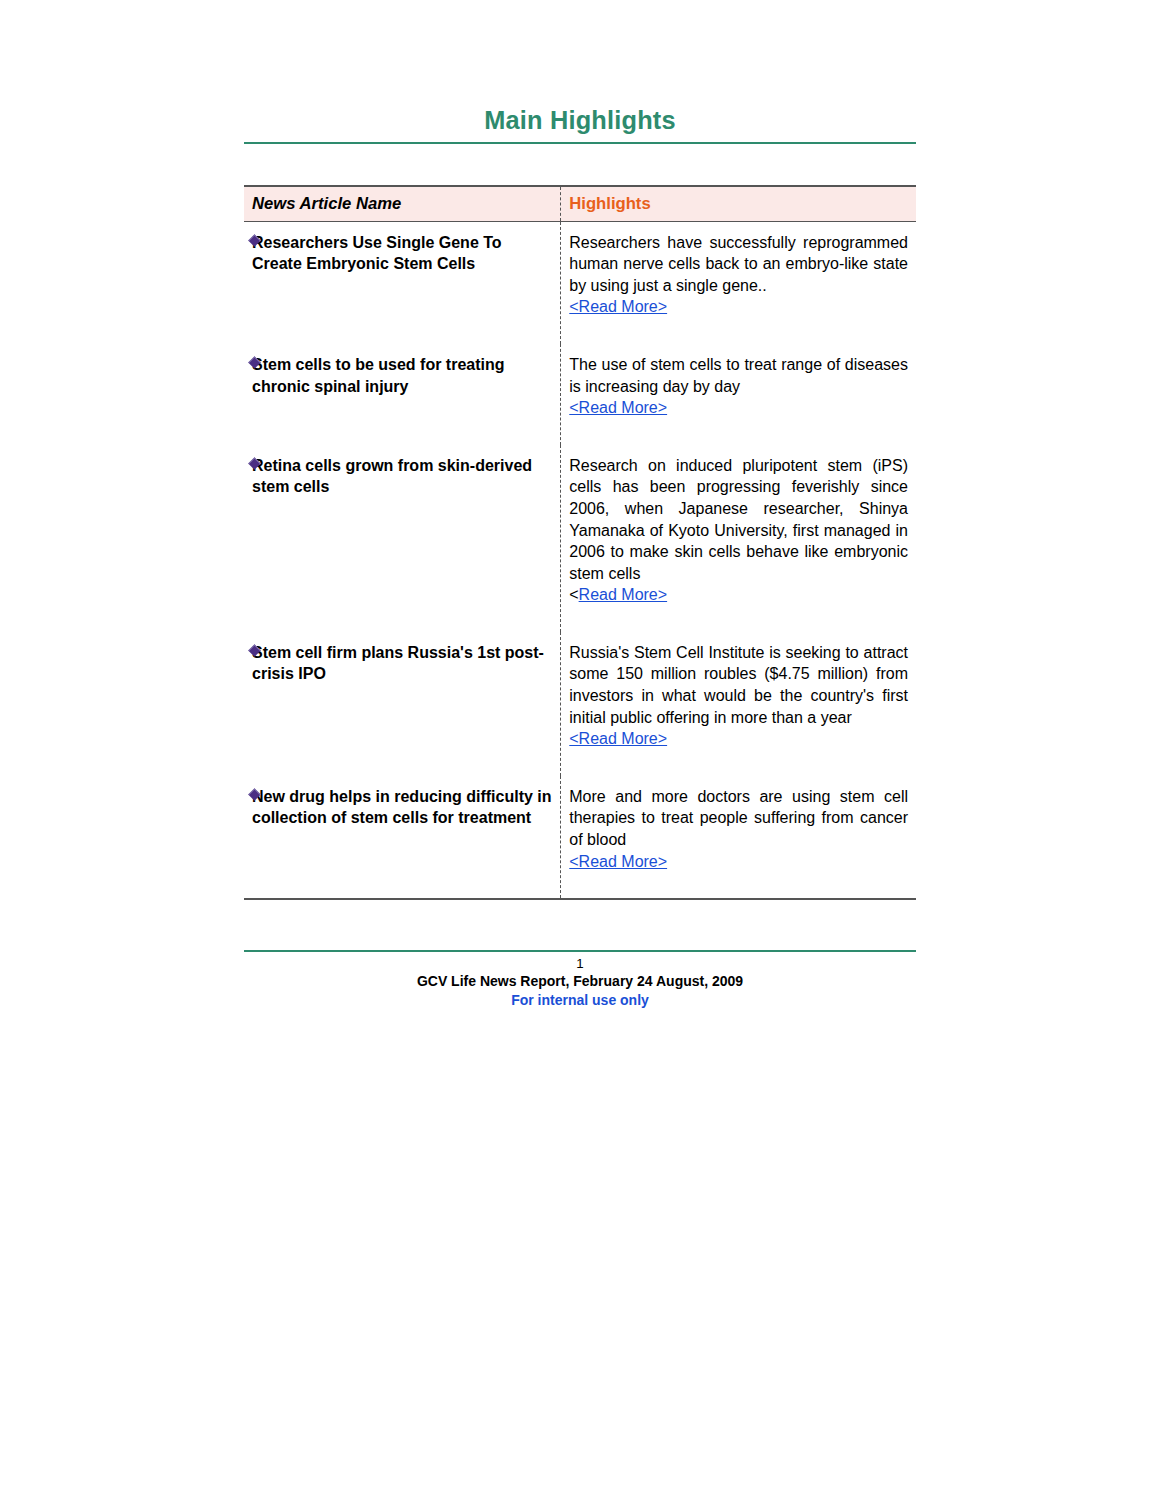Main Highlights
| News Article Name | Highlights |
| --- | --- |
| Researchers Use Single Gene To Create Embryonic Stem Cells | Researchers have successfully reprogrammed human nerve cells back to an embryo-like state by using just a single gene.. <Read More> |
| Stem cells to be used for treating chronic spinal injury | The use of stem cells to treat range of diseases is increasing day by day <Read More> |
| Retina cells grown from skin-derived stem cells | Research on induced pluripotent stem (iPS) cells has been progressing feverishly since 2006, when Japanese researcher, Shinya Yamanaka of Kyoto University, first managed in 2006 to make skin cells behave like embryonic stem cells < Read More> |
| Stem cell firm plans Russia's 1st post-crisis IPO | Russia's Stem Cell Institute is seeking to attract some 150 million roubles ($4.75 million) from investors in what would be the country's first initial public offering in more than a year <Read More> |
| New drug helps in reducing difficulty in collection of stem cells for treatment | More and more doctors are using stem cell therapies to treat people suffering from cancer of blood <Read More> |
1
GCV Life News Report, February 24 August, 2009
For internal use only